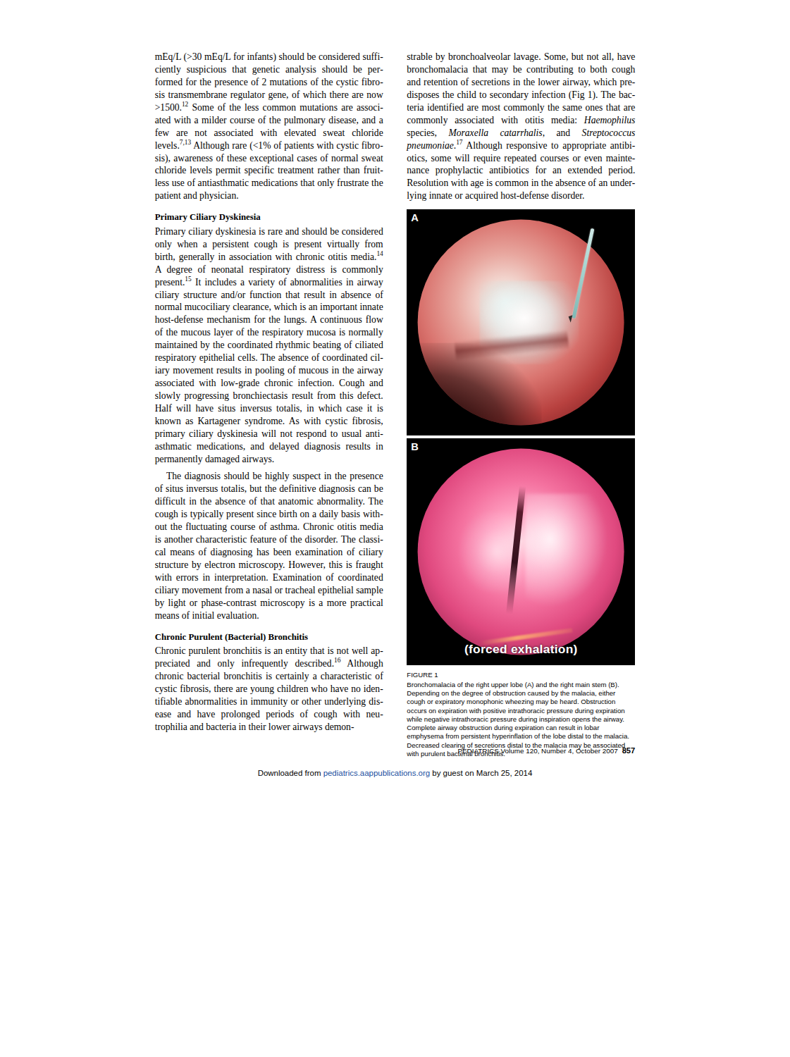mEq/L (>30 mEq/L for infants) should be considered sufficiently suspicious that genetic analysis should be performed for the presence of 2 mutations of the cystic fibrosis transmembrane regulator gene, of which there are now >1500.12 Some of the less common mutations are associated with a milder course of the pulmonary disease, and a few are not associated with elevated sweat chloride levels.7,13 Although rare (<1% of patients with cystic fibrosis), awareness of these exceptional cases of normal sweat chloride levels permit specific treatment rather than fruitless use of antiasthmatic medications that only frustrate the patient and physician.
Primary Ciliary Dyskinesia
Primary ciliary dyskinesia is rare and should be considered only when a persistent cough is present virtually from birth, generally in association with chronic otitis media.14 A degree of neonatal respiratory distress is commonly present.15 It includes a variety of abnormalities in airway ciliary structure and/or function that result in absence of normal mucociliary clearance, which is an important innate host-defense mechanism for the lungs. A continuous flow of the mucous layer of the respiratory mucosa is normally maintained by the coordinated rhythmic beating of ciliated respiratory epithelial cells. The absence of coordinated ciliary movement results in pooling of mucous in the airway associated with low-grade chronic infection. Cough and slowly progressing bronchiectasis result from this defect. Half will have situs inversus totalis, in which case it is known as Kartagener syndrome. As with cystic fibrosis, primary ciliary dyskinesia will not respond to usual antiasthmatic medications, and delayed diagnosis results in permanently damaged airways.
The diagnosis should be highly suspect in the presence of situs inversus totalis, but the definitive diagnosis can be difficult in the absence of that anatomic abnormality. The cough is typically present since birth on a daily basis without the fluctuating course of asthma. Chronic otitis media is another characteristic feature of the disorder. The classical means of diagnosing has been examination of ciliary structure by electron microscopy. However, this is fraught with errors in interpretation. Examination of coordinated ciliary movement from a nasal or tracheal epithelial sample by light or phase-contrast microscopy is a more practical means of initial evaluation.
Chronic Purulent (Bacterial) Bronchitis
Chronic purulent bronchitis is an entity that is not well appreciated and only infrequently described.16 Although chronic bacterial bronchitis is certainly a characteristic of cystic fibrosis, there are young children who have no identifiable abnormalities in immunity or other underlying disease and have prolonged periods of cough with neutrophilia and bacteria in their lower airways demon-
strable by bronchoalveolar lavage. Some, but not all, have bronchomalacia that may be contributing to both cough and retention of secretions in the lower airway, which predisposes the child to secondary infection (Fig 1). The bacteria identified are most commonly the same ones that are commonly associated with otitis media: Haemophilus species, Moraxella catarrhalis, and Streptococcus pneumoniae.17 Although responsive to appropriate antibiotics, some will require repeated courses or even maintenance prophylactic antibiotics for an extended period. Resolution with age is common in the absence of an underlying innate or acquired host-defense disorder.
A
B
(forced exhalation)
FIGURE 1 Bronchomalacia of the right upper lobe (A) and the right main stem (B). Depending on the degree of obstruction caused by the malacia, either cough or expiratory monophonic wheezing may be heard. Obstruction occurs on expiration with positive intrathoracic pressure during expiration while negative intrathoracic pressure during inspiration opens the airway. Complete airway obstruction during expiration can result in lobar emphysema from persistent hyperinflation of the lobe distal to the malacia. Decreased clearing of secretions distal to the malacia may be associated with purulent bacterial bronchitis.
PEDIATRICS Volume 120, Number 4, October 2007857
Downloaded from pediatrics.aappublications.org by guest on March 25, 2014